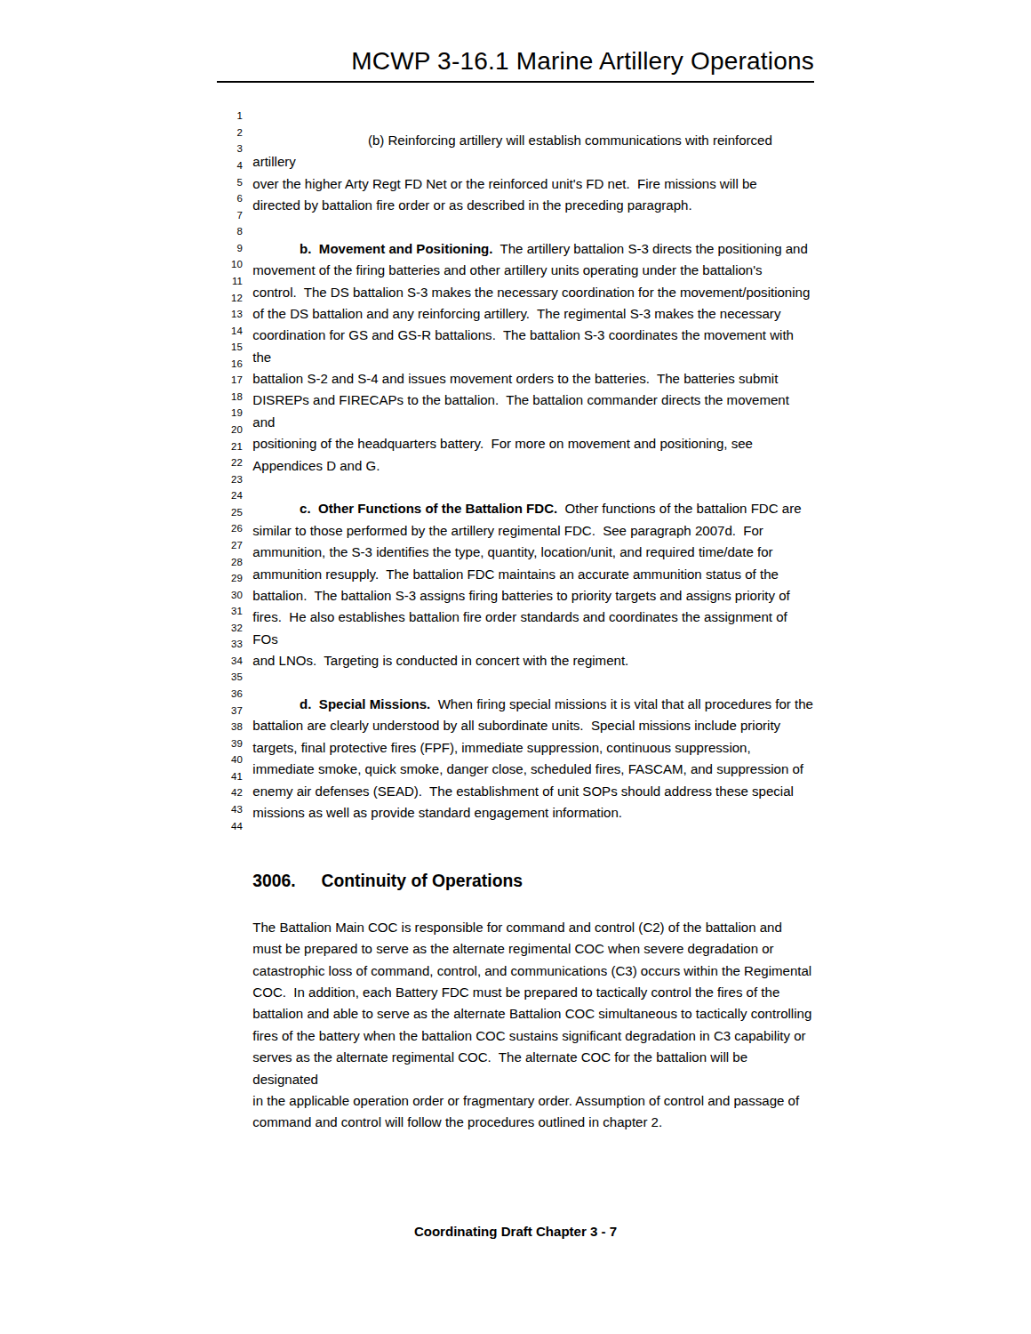MCWP 3-16.1 Marine Artillery Operations
12345 678910 1112131415 1617181920 2122232425 2627282930 3132333435 3637383940 41424344
(b) Reinforcing artillery will establish communications with reinforced artillery
over the higher Arty Regt FD Net or the reinforced unit's FD net. Fire missions will be
directed by battalion fire order or as described in the preceding paragraph.
b. Movement and Positioning. The artillery battalion S-3 directs the positioning and
movement of the firing batteries and other artillery units operating under the battalion's
control. The DS battalion S-3 makes the necessary coordination for the movement/positioning
of the DS battalion and any reinforcing artillery. The regimental S-3 makes the necessary
coordination for GS and GS-R battalions. The battalion S-3 coordinates the movement with the
battalion S-2 and S-4 and issues movement orders to the batteries. The batteries submit
DISREPs and FIRECAPs to the battalion. The battalion commander directs the movement and
positioning of the headquarters battery. For more on movement and positioning, see
Appendices D and G.
c. Other Functions of the Battalion FDC. Other functions of the battalion FDC are
similar to those performed by the artillery regimental FDC. See paragraph 2007d. For
ammunition, the S-3 identifies the type, quantity, location/unit, and required time/date for
ammunition resupply. The battalion FDC maintains an accurate ammunition status of the
battalion. The battalion S-3 assigns firing batteries to priority targets and assigns priority of
fires. He also establishes battalion fire order standards and coordinates the assignment of FOs
and LNOs. Targeting is conducted in concert with the regiment.
d. Special Missions. When firing special missions it is vital that all procedures for the
battalion are clearly understood by all subordinate units. Special missions include priority
targets, final protective fires (FPF), immediate suppression, continuous suppression,
immediate smoke, quick smoke, danger close, scheduled fires, FASCAM, and suppression of
enemy air defenses (SEAD). The establishment of unit SOPs should address these special
missions as well as provide standard engagement information.
3006. Continuity of Operations
The Battalion Main COC is responsible for command and control (C2) of the battalion and
must be prepared to serve as the alternate regimental COC when severe degradation or
catastrophic loss of command, control, and communications (C3) occurs within the Regimental
COC. In addition, each Battery FDC must be prepared to tactically control the fires of the
battalion and able to serve as the alternate Battalion COC simultaneous to tactically controlling
fires of the battery when the battalion COC sustains significant degradation in C3 capability or
serves as the alternate regimental COC. The alternate COC for the battalion will be designated
in the applicable operation order or fragmentary order. Assumption of control and passage of
command and control will follow the procedures outlined in chapter 2.
Coordinating Draft Chapter 3 - 7